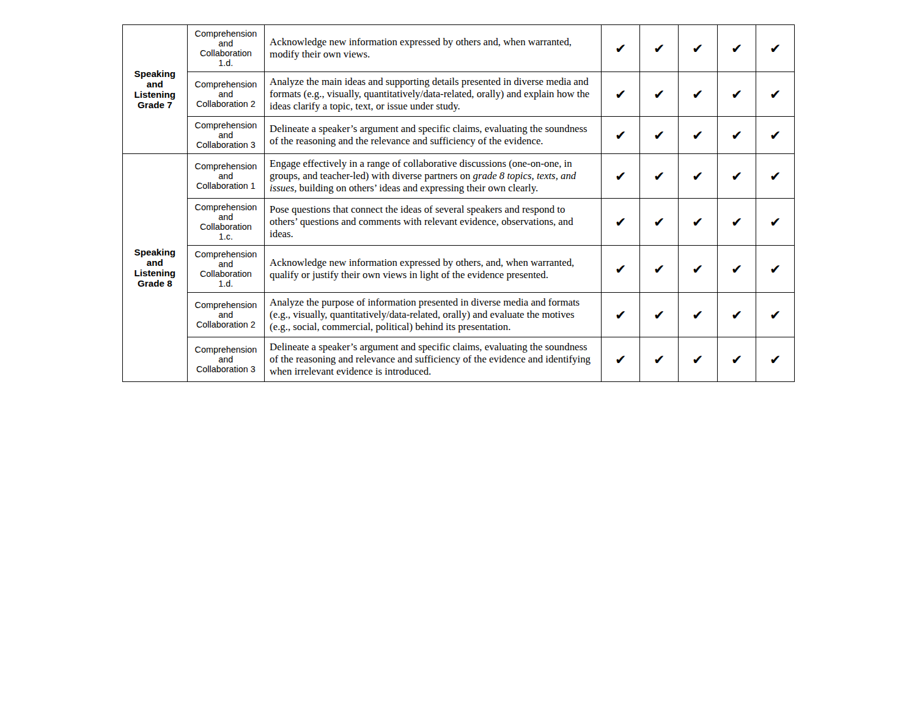| Speaking and Listening Grade 7 | Comprehension and Collaboration 1.d. | Acknowledge new information expressed by others and, when warranted, modify their own views. | ✔ | ✔ | ✔ | ✔ | ✔ |
| Comprehension and Collaboration 2 | Analyze the main ideas and supporting details presented in diverse media and formats (e.g., visually, quantitatively/data-related, orally) and explain how the ideas clarify a topic, text, or issue under study. | ✔ | ✔ | ✔ | ✔ | ✔ |
| Comprehension and Collaboration 3 | Delineate a speaker’s argument and specific claims, evaluating the soundness of the reasoning and the relevance and sufficiency of the evidence. | ✔ | ✔ | ✔ | ✔ | ✔ |
| Speaking and Listening Grade 8 | Comprehension and Collaboration 1 | Engage effectively in a range of collaborative discussions (one-on-one, in groups, and teacher-led) with diverse partners on grade 8 topics, texts, and issues, building on others’ ideas and expressing their own clearly. | ✔ | ✔ | ✔ | ✔ | ✔ |
| Comprehension and Collaboration 1.c. | Pose questions that connect the ideas of several speakers and respond to others’ questions and comments with relevant evidence, observations, and ideas. | ✔ | ✔ | ✔ | ✔ | ✔ |
| Comprehension and Collaboration 1.d. | Acknowledge new information expressed by others, and, when warranted, qualify or justify their own views in light of the evidence presented. | ✔ | ✔ | ✔ | ✔ | ✔ |
| Comprehension and Collaboration 2 | Analyze the purpose of information presented in diverse media and formats (e.g., visually, quantitatively/data-related, orally) and evaluate the motives (e.g., social, commercial, political) behind its presentation. | ✔ | ✔ | ✔ | ✔ | ✔ |
| Comprehension and Collaboration 3 | Delineate a speaker’s argument and specific claims, evaluating the soundness of the reasoning and relevance and sufficiency of the evidence and identifying when irrelevant evidence is introduced. | ✔ | ✔ | ✔ | ✔ | ✔ |